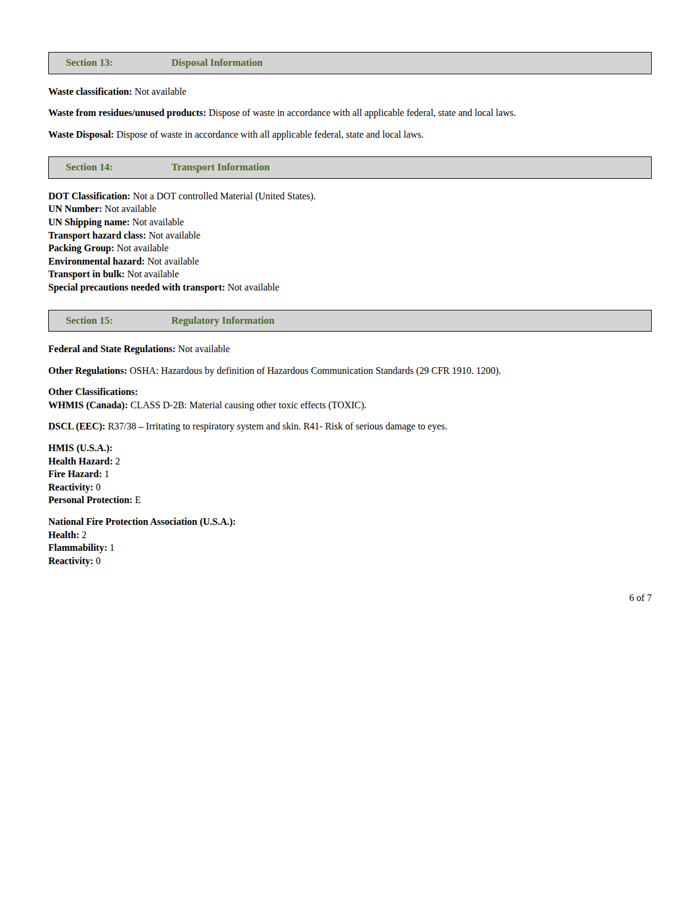Section 13: Disposal Information
Waste classification: Not available
Waste from residues/unused products: Dispose of waste in accordance with all applicable federal, state and local laws.
Waste Disposal: Dispose of waste in accordance with all applicable federal, state and local laws.
Section 14: Transport Information
DOT Classification: Not a DOT controlled Material (United States).
UN Number: Not available
UN Shipping name: Not available
Transport hazard class: Not available
Packing Group: Not available
Environmental hazard: Not available
Transport in bulk: Not available
Special precautions needed with transport: Not available
Section 15: Regulatory Information
Federal and State Regulations: Not available
Other Regulations: OSHA: Hazardous by definition of Hazardous Communication Standards (29 CFR 1910. 1200).
Other Classifications:
WHMIS (Canada): CLASS D-2B: Material causing other toxic effects (TOXIC).
DSCL (EEC): R37/38 – Irritating to respiratory system and skin. R41- Risk of serious damage to eyes.
HMIS (U.S.A.):
Health Hazard: 2
Fire Hazard: 1
Reactivity: 0
Personal Protection: E
National Fire Protection Association (U.S.A.):
Health: 2
Flammability: 1
Reactivity: 0
6 of 7